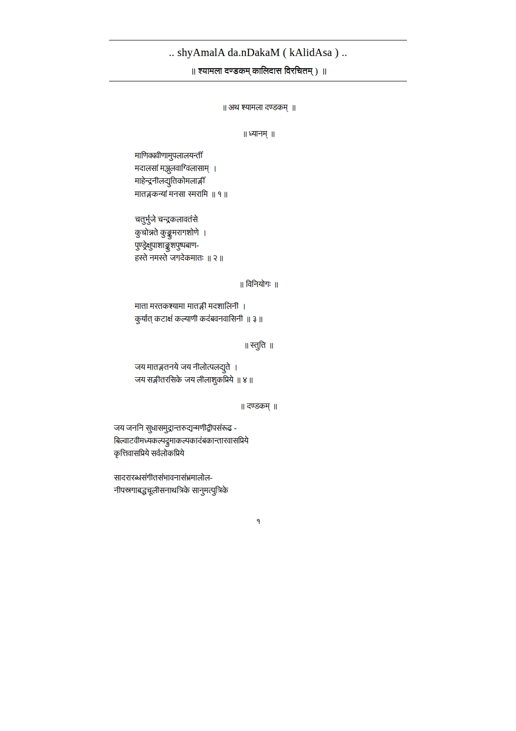.. shyAmalA da.nDakaM ( kAlidAsa ) .. ॥ श्यामला दण्डकम् कालिदास विरचितम् ) ॥
॥ अथ श्यामला दण्डकम् ॥
॥ ध्यानम् ॥
माणिक्यवीणामुपलालयन्तीं
मदालसां मञ्जुलवाग्विलासाम् ।
माहेन्द्रनीलद्युतिकोमलाङ्गीं
मातङ्गकन्यां मनसा स्मरामि ॥ १॥
चतुर्भुजे चन्द्रकलावतंसे
कुचोन्नते कुङ्कुमरागशोणे ।
पुण्ड्रेक्षुपाशाङ्कुशपुष्पबाण-
हस्ते नमस्ते जगदेकमातः ॥ २॥
॥ विनियोगः ॥
माता मरतकश्यामा मातङ्गी मदशालिनी ।
कुर्यात् कटाक्षं कल्याणी कदंबवनवासिनी ॥ ३॥
॥ स्तुति ॥
जय मातङ्गतनये जय नीलोत्पलद्युते ।
जय सङ्गीतरसिके जय लीलाशुकप्रिये ॥ ४॥
॥ दण्डकम् ॥
जय जननि सुधासमुद्रान्तरुद्यन्मणीद्वीपसंरूढ -
बिल्वाटवीमध्यकल्पद्रुमाकल्पकादंबकान्तारवासप्रिये
कृत्तिवासप्रिये सर्वलोकप्रिये
सादरारब्धसंगीतसंभावनासंभ्रमालोल-
नीपस्रगाबद्धचूलीसनाथत्रिके सानुमत्पुत्रिके
१